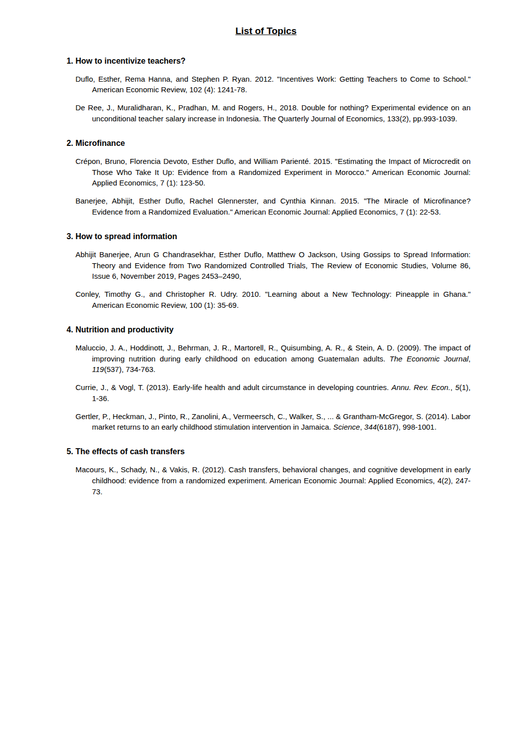List of Topics
How to incentivize teachers?
Duflo, Esther, Rema Hanna, and Stephen P. Ryan. 2012. "Incentives Work: Getting Teachers to Come to School." American Economic Review, 102 (4): 1241-78.
De Ree, J., Muralidharan, K., Pradhan, M. and Rogers, H., 2018. Double for nothing? Experimental evidence on an unconditional teacher salary increase in Indonesia. The Quarterly Journal of Economics, 133(2), pp.993-1039.
Microfinance
Crépon, Bruno, Florencia Devoto, Esther Duflo, and William Parienté. 2015. "Estimating the Impact of Microcredit on Those Who Take It Up: Evidence from a Randomized Experiment in Morocco." American Economic Journal: Applied Economics, 7 (1): 123-50.
Banerjee, Abhijit, Esther Duflo, Rachel Glennerster, and Cynthia Kinnan. 2015. "The Miracle of Microfinance? Evidence from a Randomized Evaluation." American Economic Journal: Applied Economics, 7 (1): 22-53.
How to spread information
Abhijit Banerjee, Arun G Chandrasekhar, Esther Duflo, Matthew O Jackson, Using Gossips to Spread Information: Theory and Evidence from Two Randomized Controlled Trials, The Review of Economic Studies, Volume 86, Issue 6, November 2019, Pages 2453–2490,
Conley, Timothy G., and Christopher R. Udry. 2010. "Learning about a New Technology: Pineapple in Ghana." American Economic Review, 100 (1): 35-69.
Nutrition and productivity
Maluccio, J. A., Hoddinott, J., Behrman, J. R., Martorell, R., Quisumbing, A. R., & Stein, A. D. (2009). The impact of improving nutrition during early childhood on education among Guatemalan adults. The Economic Journal, 119(537), 734-763.
Currie, J., & Vogl, T. (2013). Early-life health and adult circumstance in developing countries. Annu. Rev. Econ., 5(1), 1-36.
Gertler, P., Heckman, J., Pinto, R., Zanolini, A., Vermeersch, C., Walker, S., ... & Grantham-McGregor, S. (2014). Labor market returns to an early childhood stimulation intervention in Jamaica. Science, 344(6187), 998-1001.
The effects of cash transfers
Macours, K., Schady, N., & Vakis, R. (2012). Cash transfers, behavioral changes, and cognitive development in early childhood: evidence from a randomized experiment. American Economic Journal: Applied Economics, 4(2), 247-73.